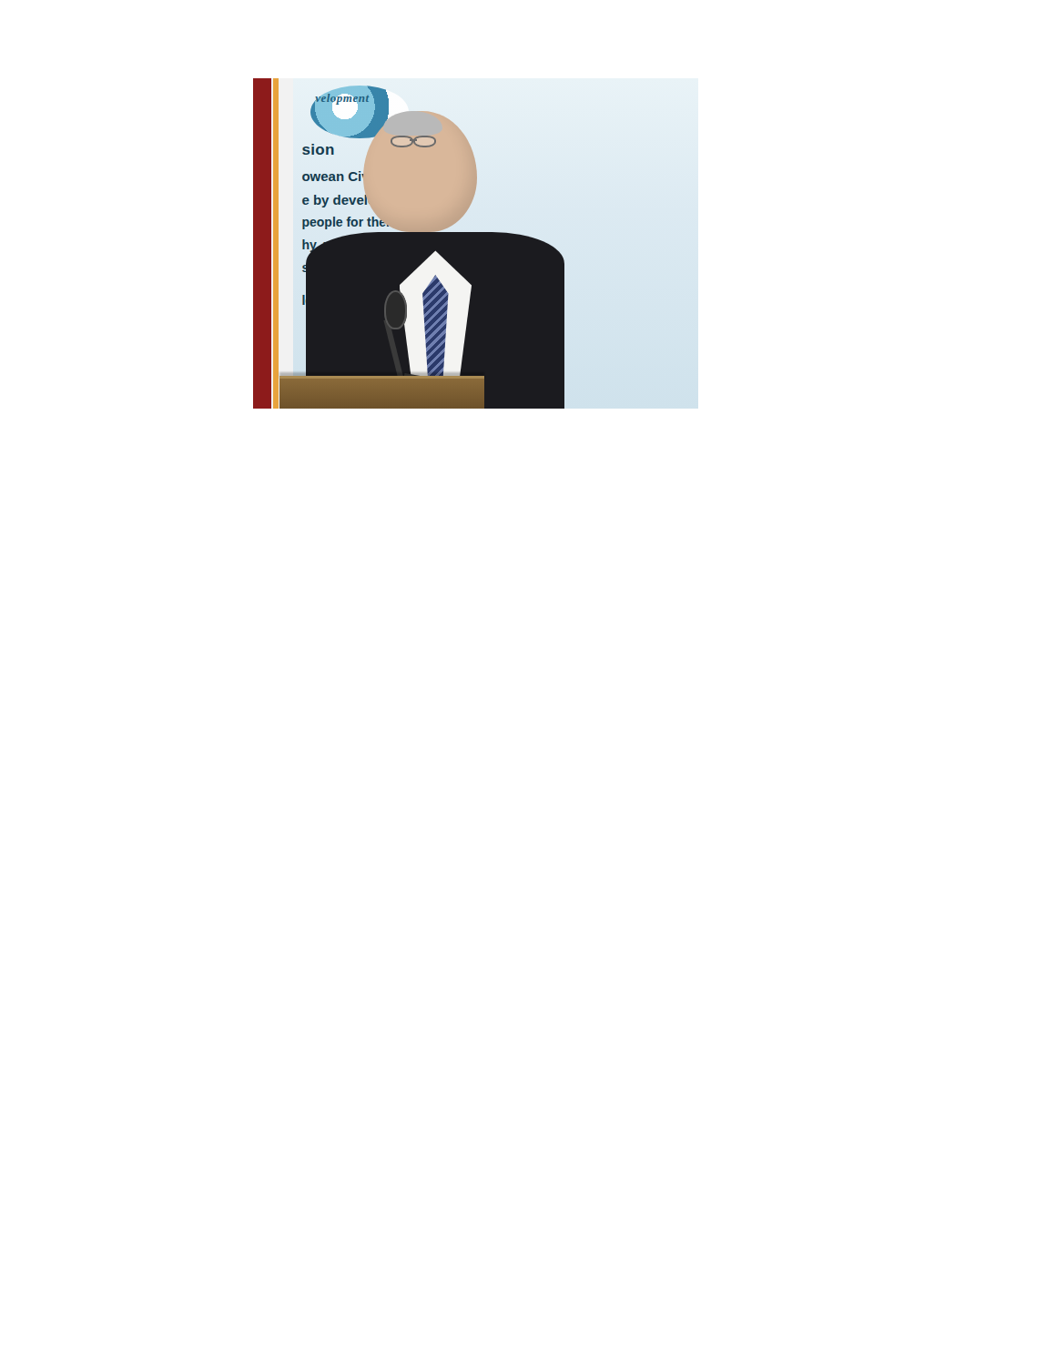velopment
sion
owean Civic Sector Or
e by developing susta
people for their eff
hy, politics, health &
s and the country's w
le t